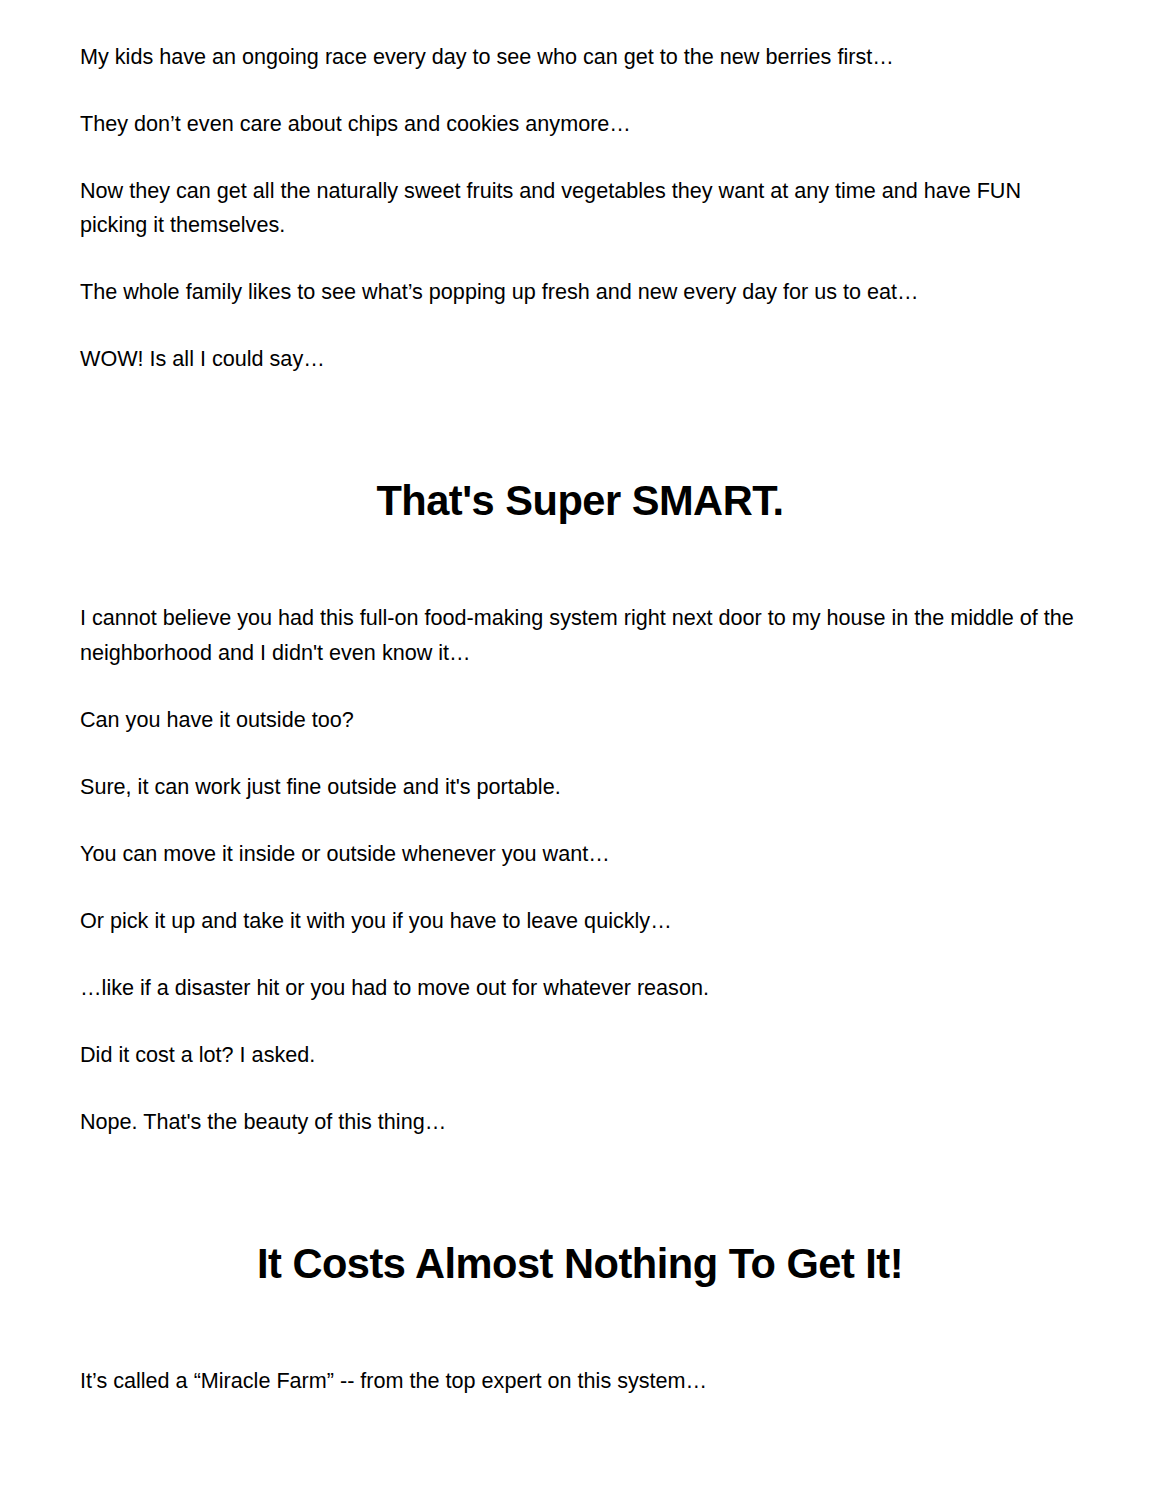My kids have an ongoing race every day to see who can get to the new berries first…
They don’t even care about chips and cookies anymore…
Now they can get all the naturally sweet fruits and vegetables they want at any time and have FUN picking it themselves.
The whole family likes to see what’s popping up fresh and new every day for us to eat…
WOW! Is all I could say…
That's Super SMART.
I cannot believe you had this full-on food-making system right next door to my house in the middle of the neighborhood and I didn't even know it…
Can you have it outside too?
Sure, it can work just fine outside and it's portable.
You can move it inside or outside whenever you want…
Or pick it up and take it with you if you have to leave quickly…
…like if a disaster hit or you had to move out for whatever reason.
Did it cost a lot? I asked.
Nope. That's the beauty of this thing…
It Costs Almost Nothing To Get It!
It’s called a “Miracle Farm” -- from the top expert on this system…